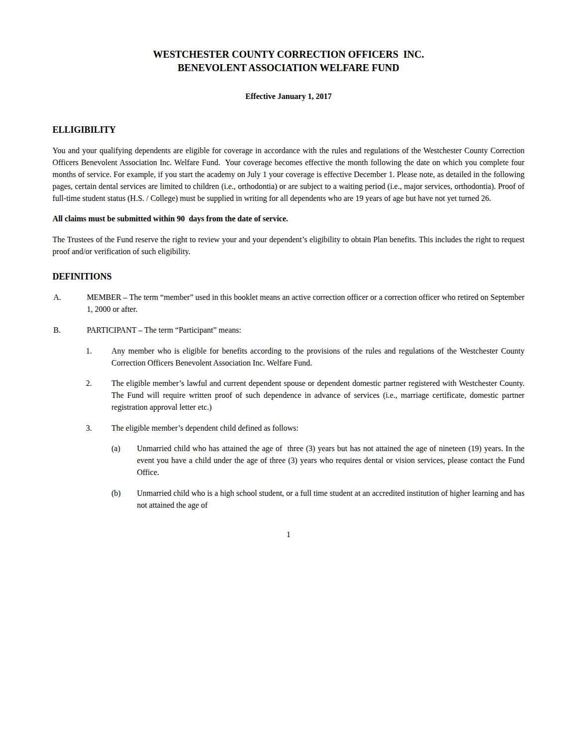WESTCHESTER COUNTY CORRECTION OFFICERS INC.
BENEVOLENT ASSOCIATION WELFARE FUND
Effective January 1, 2017
ELLIGIBILITY
You and your qualifying dependents are eligible for coverage in accordance with the rules and regulations of the Westchester County Correction Officers Benevolent Association Inc. Welfare Fund. Your coverage becomes effective the month following the date on which you complete four months of service. For example, if you start the academy on July 1 your coverage is effective December 1. Please note, as detailed in the following pages, certain dental services are limited to children (i.e., orthodontia) or are subject to a waiting period (i.e., major services, orthodontia). Proof of full-time student status (H.S. / College) must be supplied in writing for all dependents who are 19 years of age but have not yet turned 26.
All claims must be submitted within 90 days from the date of service.
The Trustees of the Fund reserve the right to review your and your dependent’s eligibility to obtain Plan benefits. This includes the right to request proof and/or verification of such eligibility.
DEFINITIONS
A.
MEMBER – The term “member” used in this booklet means an active correction officer or a correction officer who retired on September 1, 2000 or after.
B.
PARTICIPANT – The term “Participant” means:
1.
Any member who is eligible for benefits according to the provisions of the rules and regulations of the Westchester County Correction Officers Benevolent Association Inc. Welfare Fund.
2.
The eligible member’s lawful and current dependent spouse or dependent domestic partner registered with Westchester County. The Fund will require written proof of such dependence in advance of services (i.e., marriage certificate, domestic partner registration approval letter etc.)
3.
The eligible member’s dependent child defined as follows:
(a)
Unmarried child who has attained the age of three (3) years but has not attained the age of nineteen (19) years. In the event you have a child under the age of three (3) years who requires dental or vision services, please contact the Fund Office.
(b)
Unmarried child who is a high school student, or a full time student at an accredited institution of higher learning and has not attained the age of
1